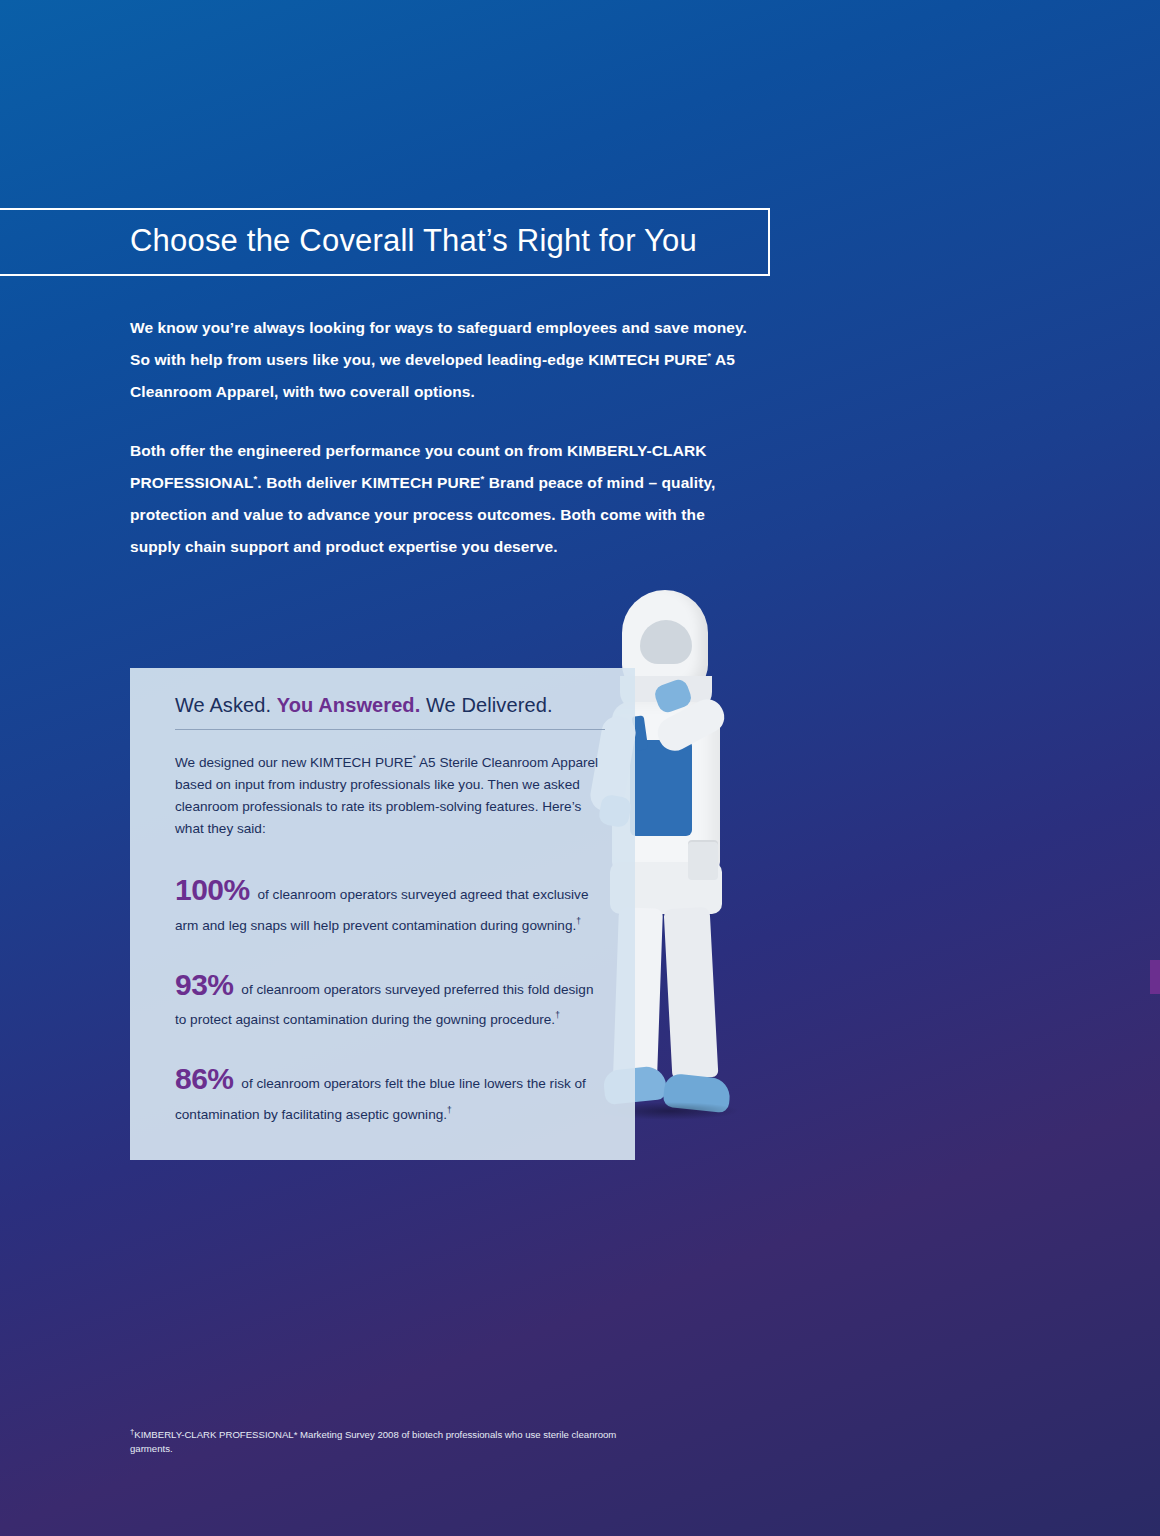Choose the Coverall That’s Right for You
We know you’re always looking for ways to safeguard employees and save money. So with help from users like you, we developed leading-edge KIMTECH PURE* A5 Cleanroom Apparel, with two coverall options.
Both offer the engineered performance you count on from KIMBERLY-CLARK PROFESSIONAL*. Both deliver KIMTECH PURE* Brand peace of mind – quality, protection and value to advance your process outcomes. Both come with the supply chain support and product expertise you deserve.
We Asked. You Answered. We Delivered.
We designed our new KIMTECH PURE* A5 Sterile Cleanroom Apparel based on input from industry professionals like you. Then we asked cleanroom professionals to rate its problem-solving features. Here’s what they said:
100% of cleanroom operators surveyed agreed that exclusive arm and leg snaps will help prevent contamination during gowning.†
93% of cleanroom operators surveyed preferred this fold design to protect against contamination during the gowning procedure.†
86% of cleanroom operators felt the blue line lowers the risk of contamination by facilitating aseptic gowning.†
†KIMBERLY-CLARK PROFESSIONAL* Marketing Survey 2008 of biotech professionals who use sterile cleanroom garments.